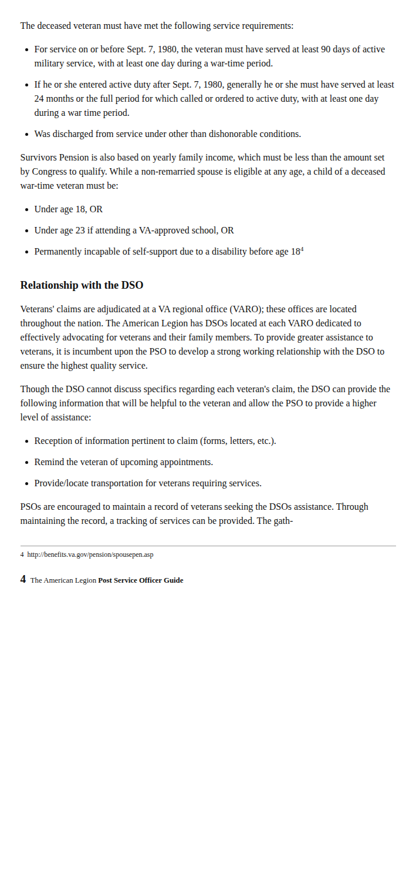The deceased veteran must have met the following service requirements:
For service on or before Sept. 7, 1980, the veteran must have served at least 90 days of active military service, with at least one day during a war-time period.
If he or she entered active duty after Sept. 7, 1980, generally he or she must have served at least 24 months or the full period for which called or ordered to active duty, with at least one day during a war time period.
Was discharged from service under other than dishonorable conditions.
Survivors Pension is also based on yearly family income, which must be less than the amount set by Congress to qualify. While a non-remarried spouse is eligible at any age, a child of a deceased war-time veteran must be:
Under age 18, OR
Under age 23 if attending a VA-approved school, OR
Permanently incapable of self-support due to a disability before age 184
Relationship with the DSO
Veterans' claims are adjudicated at a VA regional office (VARO); these offices are located throughout the nation. The American Legion has DSOs located at each VARO dedicated to effectively advocating for veterans and their family members. To provide greater assistance to veterans, it is incumbent upon the PSO to develop a strong working relationship with the DSO to ensure the highest quality service.
Though the DSO cannot discuss specifics regarding each veteran's claim, the DSO can provide the following information that will be helpful to the veteran and allow the PSO to provide a higher level of assistance:
Reception of information pertinent to claim (forms, letters, etc.).
Remind the veteran of upcoming appointments.
Provide/locate transportation for veterans requiring services.
PSOs are encouraged to maintain a record of veterans seeking the DSOs assistance. Through maintaining the record, a tracking of services can be provided. The gath-
4 http://benefits.va.gov/pension/spousepen.asp
4 The American Legion Post Service Officer Guide